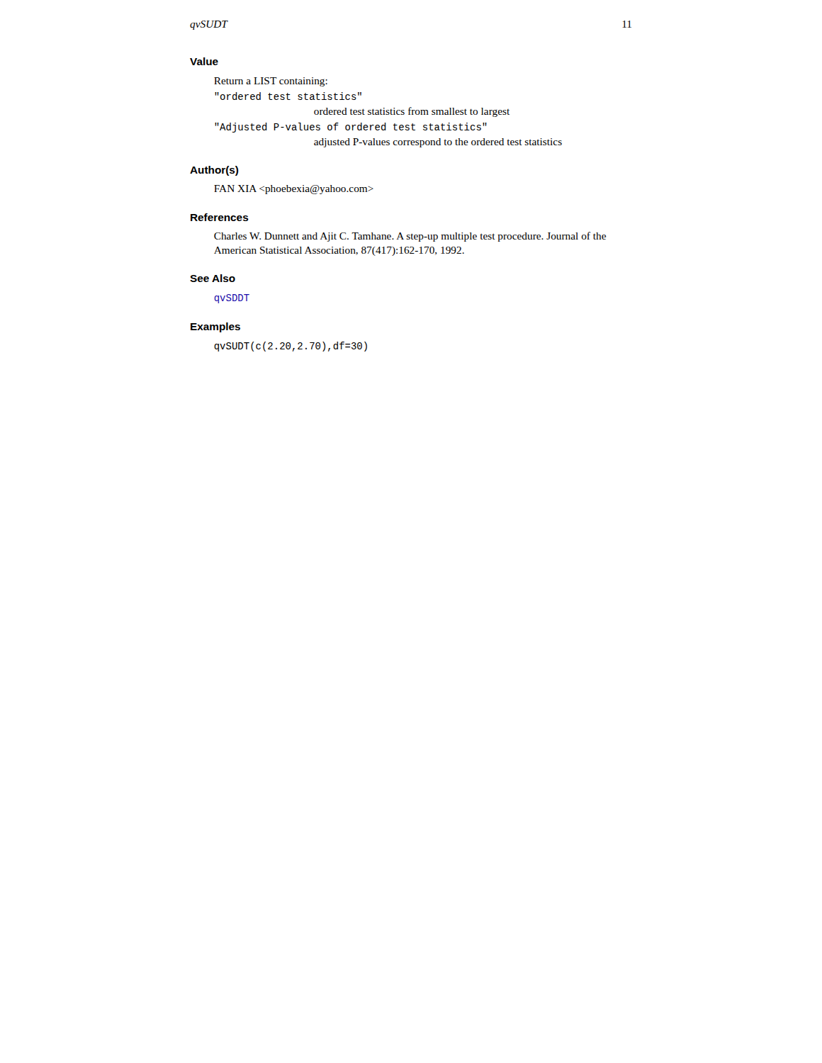qvSUDT 11
Value
Return a LIST containing:
"ordered test statistics"
ordered test statistics from smallest to largest
"Adjusted P-values of ordered test statistics"
adjusted P-values correspond to the ordered test statistics
Author(s)
FAN XIA <phoebexia@yahoo.com>
References
Charles W. Dunnett and Ajit C. Tamhane. A step-up multiple test procedure. Journal of the American Statistical Association, 87(417):162-170, 1992.
See Also
qvSDDT
Examples
qvSUDT(c(2.20,2.70),df=30)